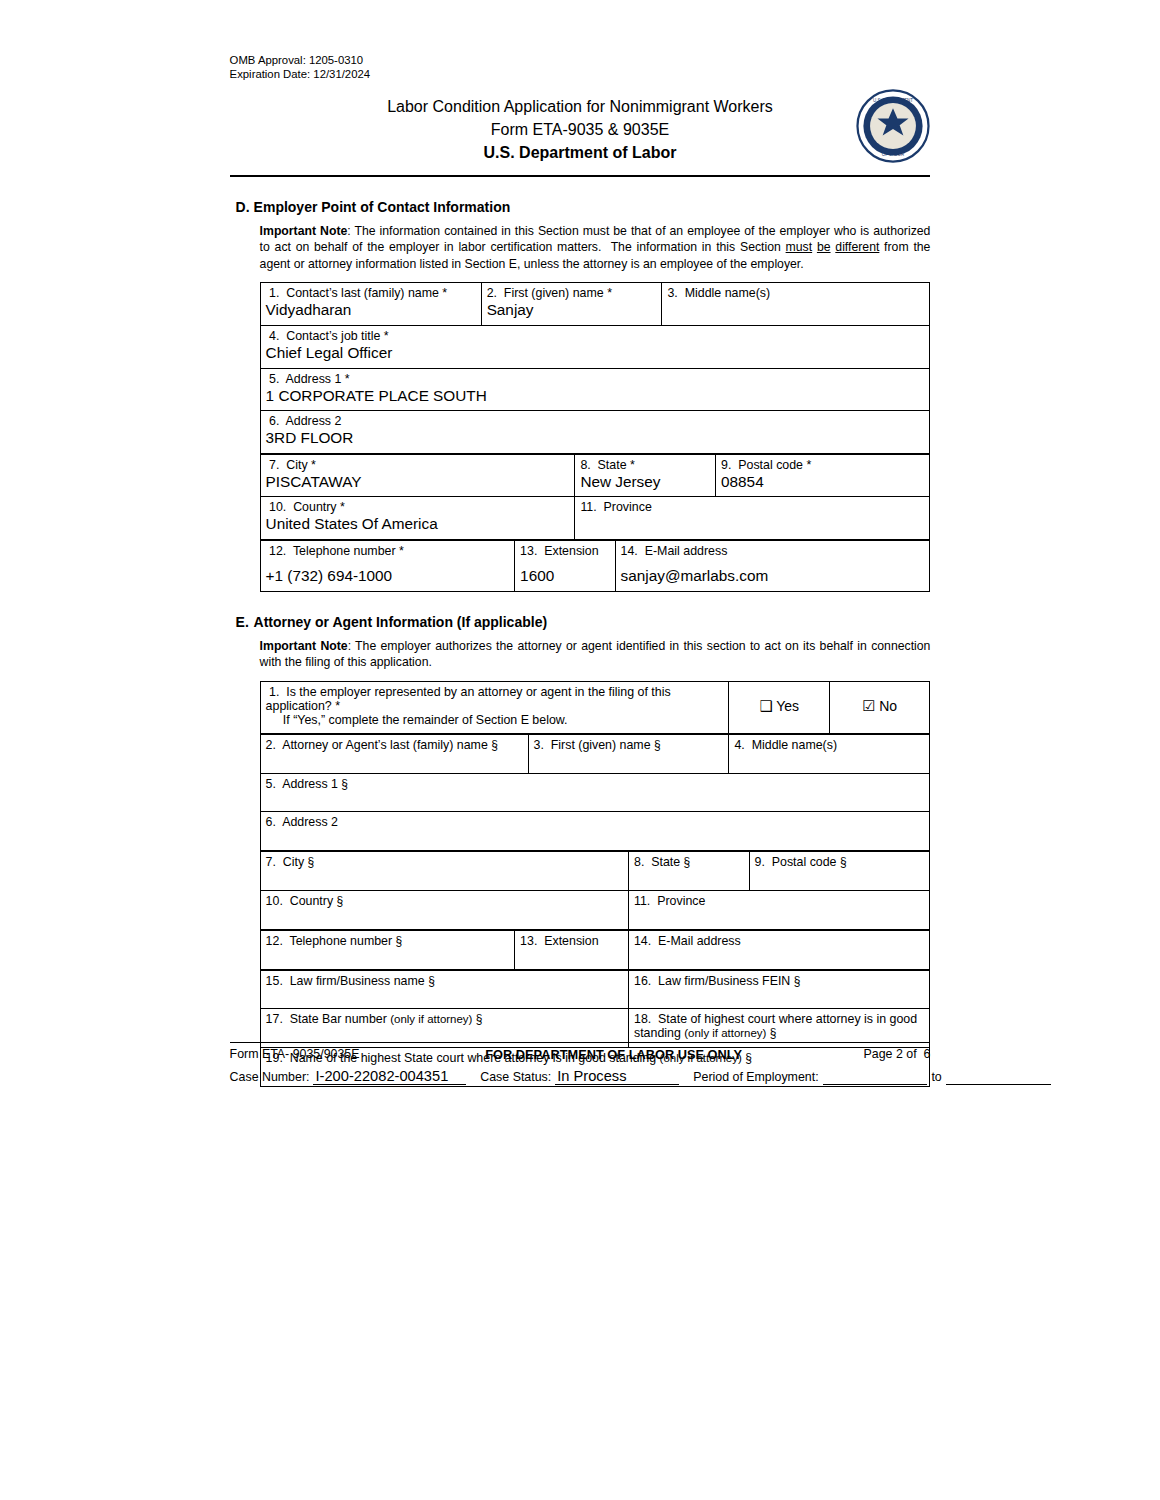OMB Approval: 1205-0310
Expiration Date: 12/31/2024
U.S. DEPARTMENT OF LABOR
Labor Condition Application for Nonimmigrant Workers
Form ETA-9035 & 9035E
U.S. Department of Labor
D. Employer Point of Contact Information
Important Note: The information contained in this Section must be that of an employee of the employer who is authorized to act on behalf of the employer in labor certification matters. The information in this Section must be different from the agent or attorney information listed in Section E, unless the attorney is an employee of the employer.
| 1. Contact’s last (family) name * Vidyadharan | 2. First (given) name * Sanjay | 3. Middle name(s) |
| 4. Contact’s job title * Chief Legal Officer |
| 5. Address 1 * 1 CORPORATE PLACE SOUTH |
| 6. Address 2 3RD FLOOR |
| 7. City * PISCATAWAY | 8. State * New Jersey | 9. Postal code * 08854 |
| 10. Country * United States Of America | 11. Province |
| 12. Telephone number * +1 (732) 694-1000 | 13. Extension 1600 | 14. E-Mail address sanjay@marlabs.com |
E. Attorney or Agent Information (If applicable)
Important Note: The employer authorizes the attorney or agent identified in this section to act on its behalf in connection with the filing of this application.
| 1. Is the employer represented by an attorney or agent in the filing of this application? * If “Yes,” complete the remainder of Section E below. | ❑ Yes | ☑ No |
| 2. Attorney or Agent’s last (family) name § | 3. First (given) name § | 4. Middle name(s) |
| 5. Address 1 § |
| 6. Address 2 |
| 7. City § | 8. State § | 9. Postal code § |
| 10. Country § | 11. Province |
| 12. Telephone number § | 13. Extension | 14. E-Mail address |
| 15. Law firm/Business name § | 16. Law firm/Business FEIN § |
| 17. State Bar number (only if attorney) § | 18. State of highest court where attorney is in good standing (only if attorney) § |
| 19. Name of the highest State court where attorney is in good standing (only if attorney) § |
Form ETA- 9035/9035E
FOR DEPARTMENT OF LABOR USE ONLY
Page 2 of 6
Case Number: I-200-22082-004351 Case Status: In Process Period of Employment: to